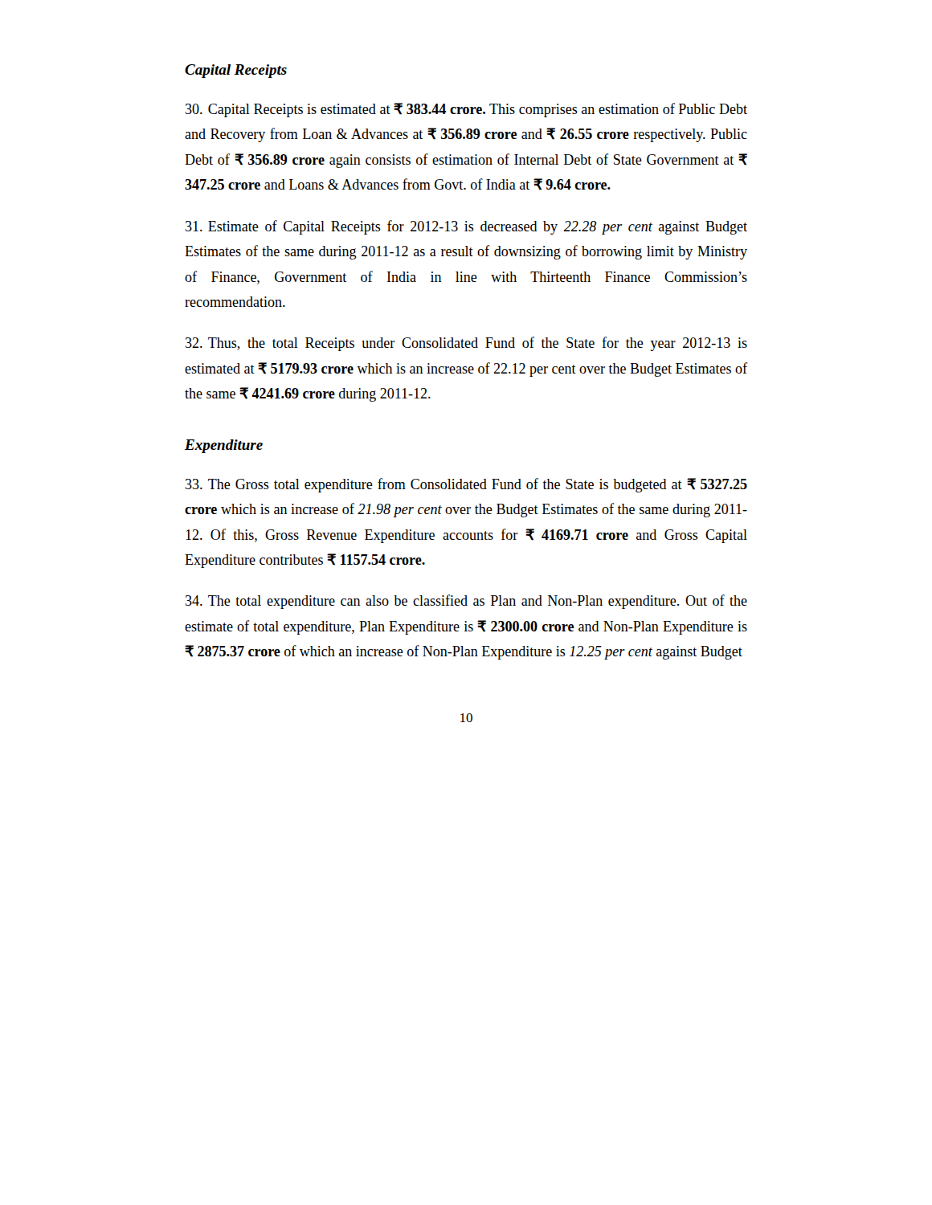Capital Receipts
30. Capital Receipts is estimated at ₹ 383.44 crore. This comprises an estimation of Public Debt and Recovery from Loan & Advances at ₹ 356.89 crore and ₹ 26.55 crore respectively. Public Debt of ₹ 356.89 crore again consists of estimation of Internal Debt of State Government at ₹ 347.25 crore and Loans & Advances from Govt. of India at ₹ 9.64 crore.
31. Estimate of Capital Receipts for 2012-13 is decreased by 22.28 per cent against Budget Estimates of the same during 2011-12 as a result of downsizing of borrowing limit by Ministry of Finance, Government of India in line with Thirteenth Finance Commission’s recommendation.
32. Thus, the total Receipts under Consolidated Fund of the State for the year 2012-13 is estimated at ₹ 5179.93 crore which is an increase of 22.12 per cent over the Budget Estimates of the same ₹ 4241.69 crore during 2011-12.
Expenditure
33. The Gross total expenditure from Consolidated Fund of the State is budgeted at ₹ 5327.25 crore which is an increase of 21.98 per cent over the Budget Estimates of the same during 2011-12. Of this, Gross Revenue Expenditure accounts for ₹ 4169.71 crore and Gross Capital Expenditure contributes ₹ 1157.54 crore.
34. The total expenditure can also be classified as Plan and Non-Plan expenditure. Out of the estimate of total expenditure, Plan Expenditure is ₹ 2300.00 crore and Non-Plan Expenditure is ₹ 2875.37 crore of which an increase of Non-Plan Expenditure is 12.25 per cent against Budget
10